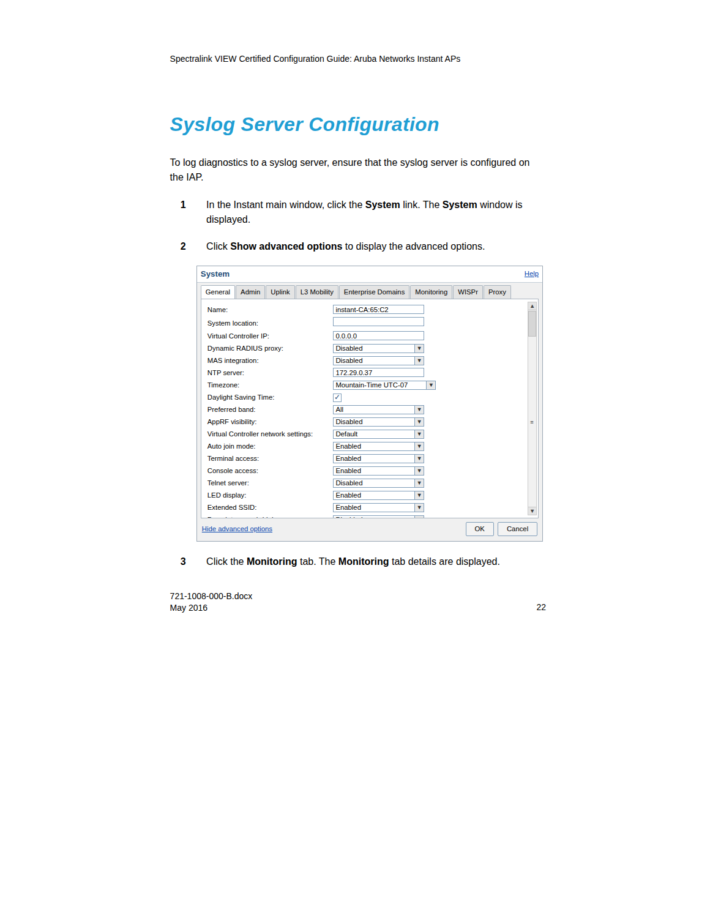Spectralink VIEW Certified Configuration Guide: Aruba Networks Instant APs
Syslog Server Configuration
To log diagnostics to a syslog server, ensure that the syslog server is configured on the IAP.
In the Instant main window, click the System link. The System window is displayed.
Click Show advanced options to display the advanced options.
System Help
General Admin Uplink L3 Mobility Enterprise Domains Monitoring WISPr Proxy
| Name: | instant-CA:65:C2 |
| System location: | |
| Virtual Controller IP: | 0.0.0.0 |
| Dynamic RADIUS proxy: | Disabled ▼ |
| MAS integration: | Disabled ▼ |
| NTP server: | 172.29.0.37 |
| Timezone: | Mountain-Time UTC-07 ▼ |
| Daylight Saving Time: | ✓ |
| Preferred band: | All ▼ |
| AppRF visibility: | Disabled ▼ |
| Virtual Controller network settings: | Default ▼ |
| Auto join mode: | Enabled ▼ |
| Terminal access: | Enabled ▼ |
| Console access: | Enabled ▼ |
| Telnet server: | Disabled ▼ |
| LED display: | Enabled ▼ |
| Extended SSID: | Enabled ▼ |
| Deny inter user bridging: | Disabled ▼ |
| Deny local routing: | Disabled ▼ |
▲
≡
▼
Hide advanced options OK Cancel
Click the Monitoring tab. The Monitoring tab details are displayed.
721-1008-000-B.docx
May 2016
22